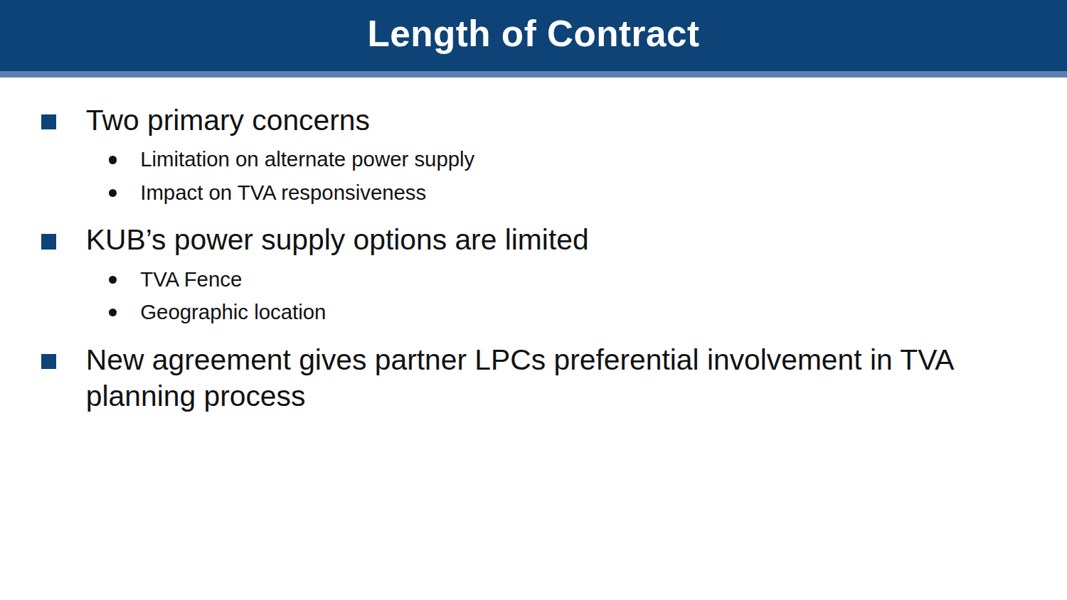Length of Contract
Two primary concerns
Limitation on alternate power supply
Impact on TVA responsiveness
KUB’s power supply options are limited
TVA Fence
Geographic location
New agreement gives partner LPCs preferential involvement in TVA planning process